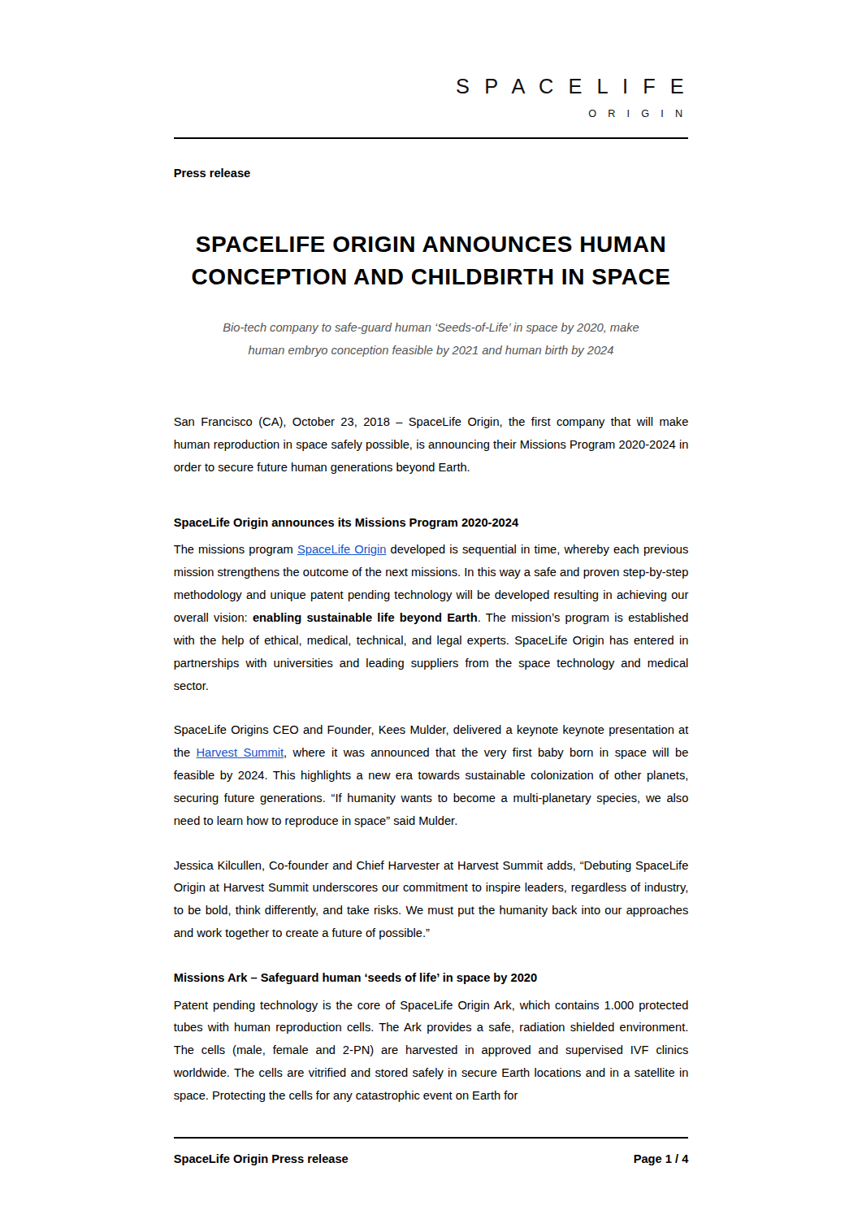S P A C E L I F E
O R I G I N
Press release
SpaceLife Origin announces human conception and childbirth in space
Bio-tech company to safe-guard human ‘Seeds-of-Life’ in space by 2020, make human embryo conception feasible by 2021 and human birth by 2024
San Francisco (CA), October 23, 2018 – SpaceLife Origin, the first company that will make human reproduction in space safely possible, is announcing their Missions Program 2020-2024 in order to secure future human generations beyond Earth.
SpaceLife Origin announces its Missions Program 2020-2024
The missions program SpaceLife Origin developed is sequential in time, whereby each previous mission strengthens the outcome of the next missions. In this way a safe and proven step-by-step methodology and unique patent pending technology will be developed resulting in achieving our overall vision: enabling sustainable life beyond Earth. The mission’s program is established with the help of ethical, medical, technical, and legal experts. SpaceLife Origin has entered in partnerships with universities and leading suppliers from the space technology and medical sector.
SpaceLife Origins CEO and Founder, Kees Mulder, delivered a keynote keynote presentation at the Harvest Summit, where it was announced that the very first baby born in space will be feasible by 2024. This highlights a new era towards sustainable colonization of other planets, securing future generations. “If humanity wants to become a multi-planetary species, we also need to learn how to reproduce in space” said Mulder.
Jessica Kilcullen, Co-founder and Chief Harvester at Harvest Summit adds, “Debuting SpaceLife Origin at Harvest Summit underscores our commitment to inspire leaders, regardless of industry, to be bold, think differently, and take risks. We must put the humanity back into our approaches and work together to create a future of possible.”
Missions Ark – Safeguard human ‘seeds of life’ in space by 2020
Patent pending technology is the core of SpaceLife Origin Ark, which contains 1.000 protected tubes with human reproduction cells. The Ark provides a safe, radiation shielded environment. The cells (male, female and 2-PN) are harvested in approved and supervised IVF clinics worldwide. The cells are vitrified and stored safely in secure Earth locations and in a satellite in space. Protecting the cells for any catastrophic event on Earth for
SpaceLife Origin Press release
Page 1 / 4